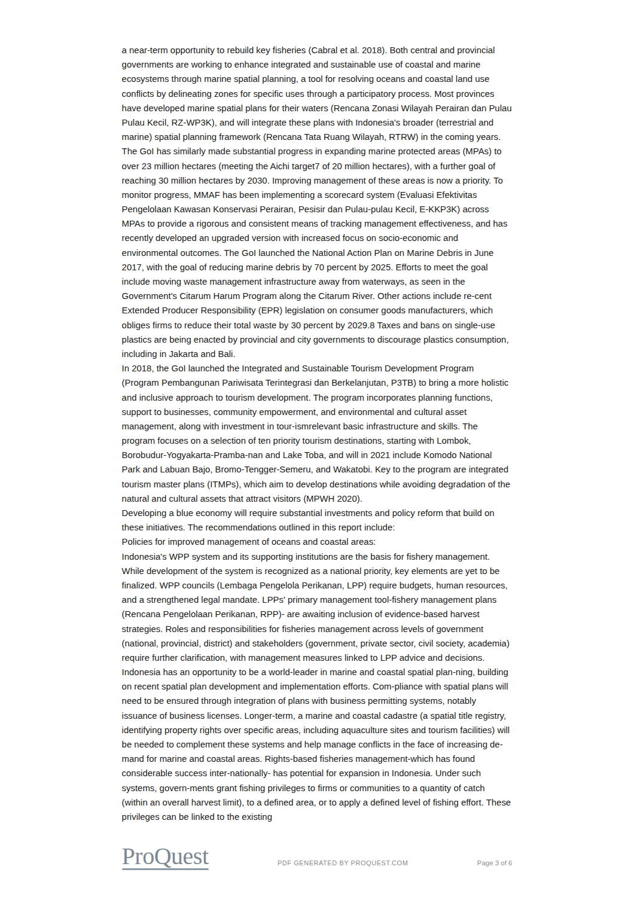a near-term opportunity to rebuild key fisheries (Cabral et al. 2018). Both central and provincial governments are working to enhance integrated and sustainable use of coastal and marine ecosystems through marine spatial planning, a tool for resolving oceans and coastal land use conflicts by delineating zones for specific uses through a participatory process. Most provinces have developed marine spatial plans for their waters (Rencana Zonasi Wilayah Perairan dan Pulau Pulau Kecil, RZ-WP3K), and will integrate these plans with Indonesia's broader (terrestrial and marine) spatial planning framework (Rencana Tata Ruang Wilayah, RTRW) in the coming years. The GoI has similarly made substantial progress in expanding marine protected areas (MPAs) to over 23 million hectares (meeting the Aichi target7 of 20 million hectares), with a further goal of reaching 30 million hectares by 2030. Improving management of these areas is now a priority. To monitor progress, MMAF has been implementing a scorecard system (Evaluasi Efektivitas Pengelolaan Kawasan Konservasi Perairan, Pesisir dan Pulau-pulau Kecil, E-KKP3K) across MPAs to provide a rigorous and consistent means of tracking management effectiveness, and has recently developed an upgraded version with increased focus on socio-economic and environmental outcomes. The GoI launched the National Action Plan on Marine Debris in June 2017, with the goal of reducing marine debris by 70 percent by 2025. Efforts to meet the goal include moving waste management infrastructure away from waterways, as seen in the Government's Citarum Harum Program along the Citarum River. Other actions include re-cent Extended Producer Responsibility (EPR) legislation on consumer goods manufacturers, which obliges firms to reduce their total waste by 30 percent by 2029.8 Taxes and bans on single-use plastics are being enacted by provincial and city governments to discourage plastics consumption, including in Jakarta and Bali.
In 2018, the GoI launched the Integrated and Sustainable Tourism Development Program (Program Pembangunan Pariwisata Terintegrasi dan Berkelanjutan, P3TB) to bring a more holistic and inclusive approach to tourism development. The program incorporates planning functions, support to businesses, community empowerment, and environmental and cultural asset management, along with investment in tour-ismrelevant basic infrastructure and skills. The program focuses on a selection of ten priority tourism destinations, starting with Lombok, Borobudur-Yogyakarta-Pramba-nan and Lake Toba, and will in 2021 include Komodo National Park and Labuan Bajo, Bromo-Tengger-Semeru, and Wakatobi. Key to the program are integrated tourism master plans (ITMPs), which aim to develop destinations while avoiding degradation of the natural and cultural assets that attract visitors (MPWH 2020).
Developing a blue economy will require substantial investments and policy reform that build on these initiatives. The recommendations outlined in this report include:
Policies for improved management of oceans and coastal areas:
Indonesia's WPP system and its supporting institutions are the basis for fishery management. While development of the system is recognized as a national priority, key elements are yet to be finalized. WPP councils (Lembaga Pengelola Perikanan, LPP) require budgets, human resources, and a strengthened legal mandate. LPPs' primary management tool-fishery management plans (Rencana Pengelolaan Perikanan, RPP)- are awaiting inclusion of evidence-based harvest strategies. Roles and responsibilities for fisheries management across levels of government (national, provincial, district) and stakeholders (government, private sector, civil society, academia) require further clarification, with management measures linked to LPP advice and decisions. Indonesia has an opportunity to be a world-leader in marine and coastal spatial plan-ning, building on recent spatial plan development and implementation efforts. Com-pliance with spatial plans will need to be ensured through integration of plans with business permitting systems, notably issuance of business licenses. Longer-term, a marine and coastal cadastre (a spatial title registry, identifying property rights over specific areas, including aquaculture sites and tourism facilities) will be needed to complement these systems and help manage conflicts in the face of increasing de-mand for marine and coastal areas. Rights-based fisheries management-which has found considerable success inter-nationally- has potential for expansion in Indonesia. Under such systems, govern-ments grant fishing privileges to firms or communities to a quantity of catch (within an overall harvest limit), to a defined area, or to apply a defined level of fishing effort. These privileges can be linked to the existing
Pro Quest
PDF GENERATED BY PROQUEST.COM
Page 3 of 6